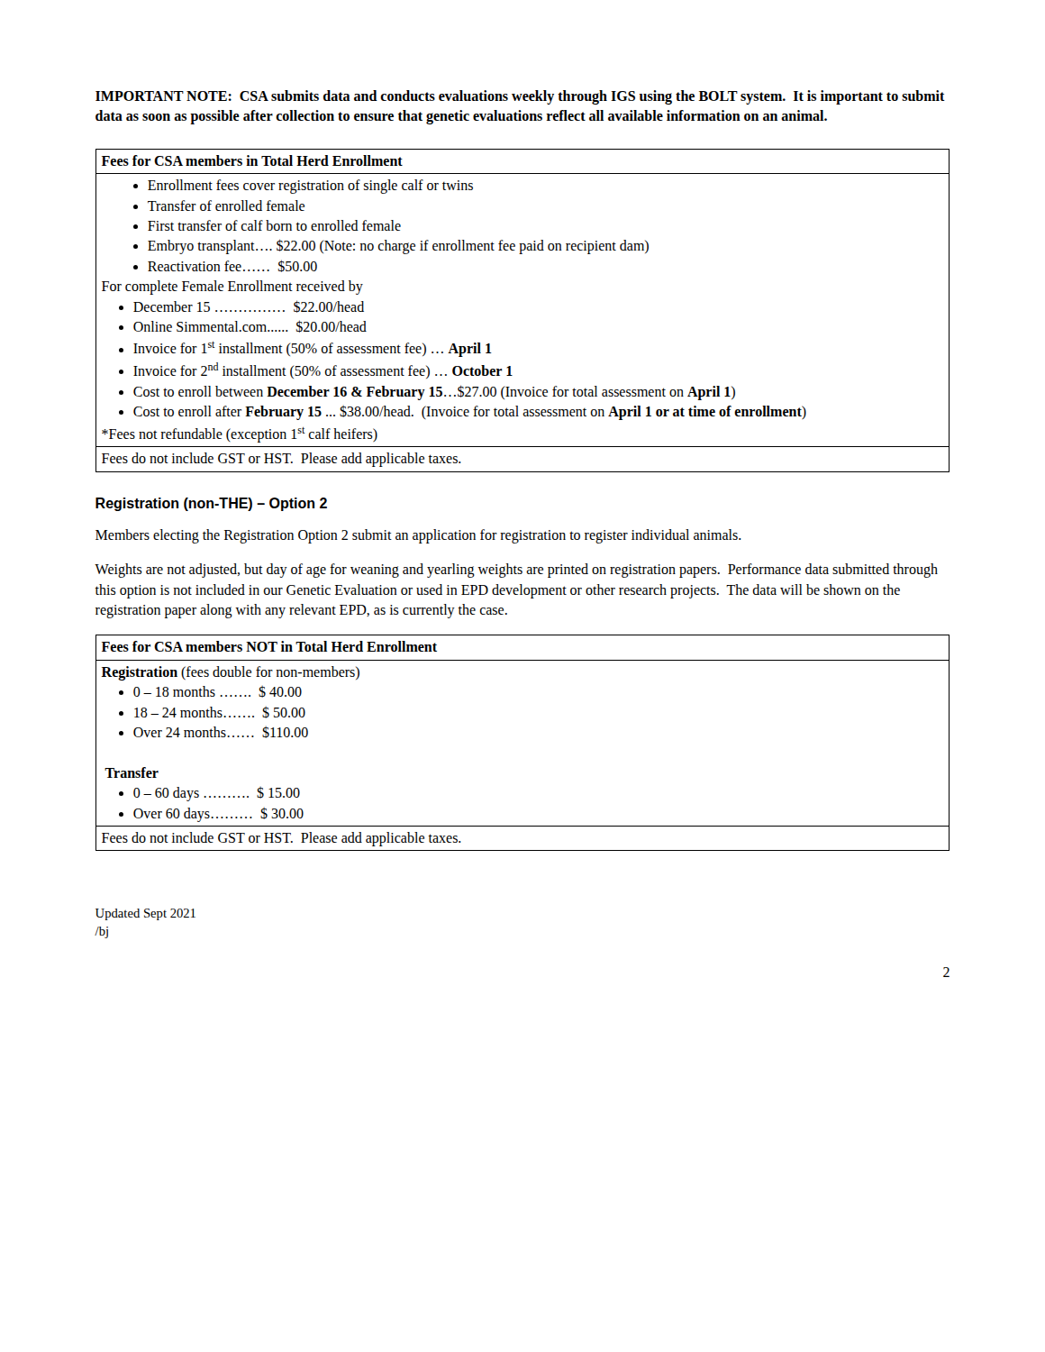IMPORTANT NOTE: CSA submits data and conducts evaluations weekly through IGS using the BOLT system. It is important to submit data as soon as possible after collection to ensure that genetic evaluations reflect all available information on an animal.
| Fees for CSA members in Total Herd Enrollment |
| Enrollment fees cover registration of single calf or twins Transfer of enrolled female First transfer of calf born to enrolled female Embryo transplant…. $22.00 (Note: no charge if enrollment fee paid on recipient dam) Reactivation fee…… $50.00 For complete Female Enrollment received by December 15 …………… $22.00/head Online Simmental.com...... $20.00/head Invoice for 1 st installment (50% of assessment fee) … April 1 Invoice for 2 nd installment (50% of assessment fee) … October 1 Cost to enroll between December 16 & February 15 …$27.00 (Invoice for total assessment on April 1 ) Cost to enroll after February 15 ... $38.00/head. (Invoice for total assessment on April 1 or at time of enrollment ) *Fees not refundable (exception 1 st calf heifers) |
| Fees do not include GST or HST. Please add applicable taxes. |
Registration (non-THE) – Option 2
Members electing the Registration Option 2 submit an application for registration to register individual animals.
Weights are not adjusted, but day of age for weaning and yearling weights are printed on registration papers. Performance data submitted through this option is not included in our Genetic Evaluation or used in EPD development or other research projects. The data will be shown on the registration paper along with any relevant EPD, as is currently the case.
| Fees for CSA members NOT in Total Herd Enrollment |
| Registration (fees double for non-members) 0 – 18 months ……. $ 40.00 18 – 24 months……. $ 50.00 Over 24 months…… $110.00 Transfer 0 – 60 days ………. $ 15.00 Over 60 days……… $ 30.00 |
| Fees do not include GST or HST. Please add applicable taxes. |
Updated Sept 2021
/bj
2